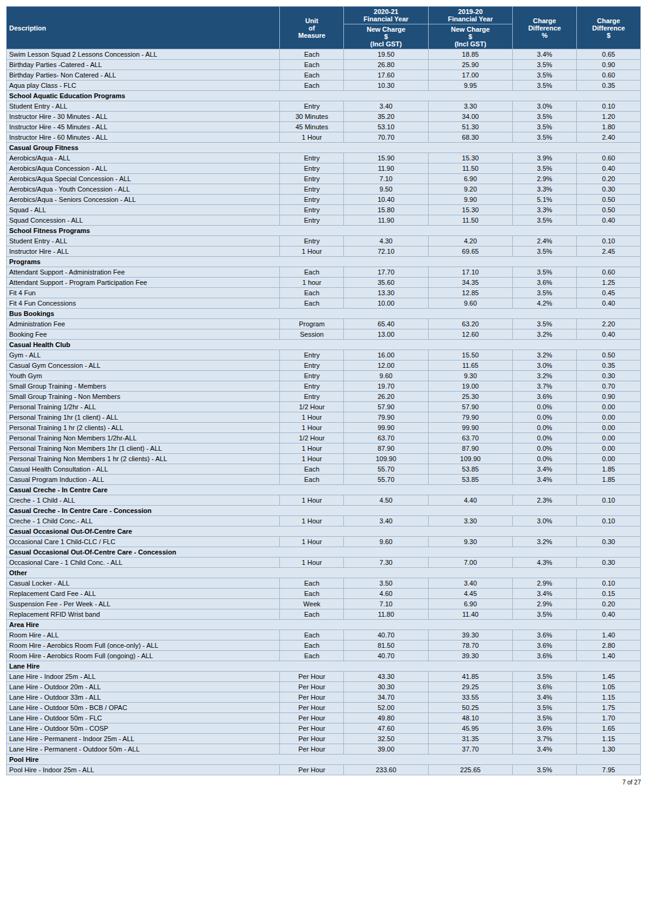| Description | Unit of Measure | 2020-21 Financial Year | 2019-20 Financial Year | Charge Difference % | Charge Difference $ |
| --- | --- | --- | --- | --- | --- |
| New Charge $ (Incl GST) | New Charge $ (Incl GST) |
| Swim Lesson Squad 2 Lessons Concession - ALL | Each | 19.50 | 18.85 | 3.4% | 0.65 |
| Birthday Parties -Catered - ALL | Each | 26.80 | 25.90 | 3.5% | 0.90 |
| Birthday Parties- Non Catered - ALL | Each | 17.60 | 17.00 | 3.5% | 0.60 |
| Aqua play Class - FLC | Each | 10.30 | 9.95 | 3.5% | 0.35 |
| School Aquatic Education Programs |
| Student Entry - ALL | Entry | 3.40 | 3.30 | 3.0% | 0.10 |
| Instructor Hire - 30 Minutes - ALL | 30 Minutes | 35.20 | 34.00 | 3.5% | 1.20 |
| Instructor Hire - 45 Minutes - ALL | 45 Minutes | 53.10 | 51.30 | 3.5% | 1.80 |
| Instructor Hire - 60 Minutes - ALL | 1 Hour | 70.70 | 68.30 | 3.5% | 2.40 |
| Casual Group Fitness |
| Aerobics/Aqua - ALL | Entry | 15.90 | 15.30 | 3.9% | 0.60 |
| Aerobics/Aqua Concession - ALL | Entry | 11.90 | 11.50 | 3.5% | 0.40 |
| Aerobics/Aqua Special Concession - ALL | Entry | 7.10 | 6.90 | 2.9% | 0.20 |
| Aerobics/Aqua - Youth Concession - ALL | Entry | 9.50 | 9.20 | 3.3% | 0.30 |
| Aerobics/Aqua - Seniors Concession - ALL | Entry | 10.40 | 9.90 | 5.1% | 0.50 |
| Squad - ALL | Entry | 15.80 | 15.30 | 3.3% | 0.50 |
| Squad Concession - ALL | Entry | 11.90 | 11.50 | 3.5% | 0.40 |
| School Fitness Programs |
| Student Entry - ALL | Entry | 4.30 | 4.20 | 2.4% | 0.10 |
| Instructor Hire - ALL | 1 Hour | 72.10 | 69.65 | 3.5% | 2.45 |
| Programs |
| Attendant Support - Administration Fee | Each | 17.70 | 17.10 | 3.5% | 0.60 |
| Attendant Support - Program Participation Fee | 1 hour | 35.60 | 34.35 | 3.6% | 1.25 |
| Fit 4 Fun | Each | 13.30 | 12.85 | 3.5% | 0.45 |
| Fit 4 Fun Concessions | Each | 10.00 | 9.60 | 4.2% | 0.40 |
| Bus Bookings |
| Administration Fee | Program | 65.40 | 63.20 | 3.5% | 2.20 |
| Booking Fee | Session | 13.00 | 12.60 | 3.2% | 0.40 |
| Casual Health Club |
| Gym - ALL | Entry | 16.00 | 15.50 | 3.2% | 0.50 |
| Casual Gym Concession - ALL | Entry | 12.00 | 11.65 | 3.0% | 0.35 |
| Youth Gym | Entry | 9.60 | 9.30 | 3.2% | 0.30 |
| Small Group Training - Members | Entry | 19.70 | 19.00 | 3.7% | 0.70 |
| Small Group Training - Non Members | Entry | 26.20 | 25.30 | 3.6% | 0.90 |
| Personal Training 1/2hr - ALL | 1/2 Hour | 57.90 | 57.90 | 0.0% | 0.00 |
| Personal Training 1hr (1 client) - ALL | 1 Hour | 79.90 | 79.90 | 0.0% | 0.00 |
| Personal Training 1 hr (2 clients) - ALL | 1 Hour | 99.90 | 99.90 | 0.0% | 0.00 |
| Personal Training Non Members 1/2hr-ALL | 1/2 Hour | 63.70 | 63.70 | 0.0% | 0.00 |
| Personal Training Non Members 1hr (1 client) - ALL | 1 Hour | 87.90 | 87.90 | 0.0% | 0.00 |
| Personal Training Non Members 1 hr (2 clients) - ALL | 1 Hour | 109.90 | 109.90 | 0.0% | 0.00 |
| Casual Health Consultation - ALL | Each | 55.70 | 53.85 | 3.4% | 1.85 |
| Casual Program Induction - ALL | Each | 55.70 | 53.85 | 3.4% | 1.85 |
| Casual Creche - In Centre Care |
| Creche - 1 Child - ALL | 1 Hour | 4.50 | 4.40 | 2.3% | 0.10 |
| Casual Creche - In Centre Care - Concession |
| Creche - 1 Child Conc.- ALL | 1 Hour | 3.40 | 3.30 | 3.0% | 0.10 |
| Casual Occasional Out-Of-Centre Care |
| Occasional Care 1 Child-CLC / FLC | 1 Hour | 9.60 | 9.30 | 3.2% | 0.30 |
| Casual Occasional Out-Of-Centre Care - Concession |
| Occasional Care - 1 Child Conc. - ALL | 1 Hour | 7.30 | 7.00 | 4.3% | 0.30 |
| Other |
| Casual Locker - ALL | Each | 3.50 | 3.40 | 2.9% | 0.10 |
| Replacement Card Fee - ALL | Each | 4.60 | 4.45 | 3.4% | 0.15 |
| Suspension Fee - Per Week - ALL | Week | 7.10 | 6.90 | 2.9% | 0.20 |
| Replacement RFID Wrist band | Each | 11.80 | 11.40 | 3.5% | 0.40 |
| Area Hire |
| Room Hire - ALL | Each | 40.70 | 39.30 | 3.6% | 1.40 |
| Room Hire - Aerobics Room Full (once-only) - ALL | Each | 81.50 | 78.70 | 3.6% | 2.80 |
| Room Hire - Aerobics Room Full (ongoing) - ALL | Each | 40.70 | 39.30 | 3.6% | 1.40 |
| Lane Hire |
| Lane Hire - Indoor 25m - ALL | Per Hour | 43.30 | 41.85 | 3.5% | 1.45 |
| Lane Hire - Outdoor 20m - ALL | Per Hour | 30.30 | 29.25 | 3.6% | 1.05 |
| Lane Hire - Outdoor 33m - ALL | Per Hour | 34.70 | 33.55 | 3.4% | 1.15 |
| Lane Hire - Outdoor 50m - BCB / OPAC | Per Hour | 52.00 | 50.25 | 3.5% | 1.75 |
| Lane Hire - Outdoor 50m - FLC | Per Hour | 49.80 | 48.10 | 3.5% | 1.70 |
| Lane Hire - Outdoor 50m - COSP | Per Hour | 47.60 | 45.95 | 3.6% | 1.65 |
| Lane Hire - Permanent - Indoor 25m - ALL | Per Hour | 32.50 | 31.35 | 3.7% | 1.15 |
| Lane Hire - Permanent - Outdoor 50m - ALL | Per Hour | 39.00 | 37.70 | 3.4% | 1.30 |
| Pool Hire |
| Pool Hire - Indoor 25m - ALL | Per Hour | 233.60 | 225.65 | 3.5% | 7.95 |
7 of 27